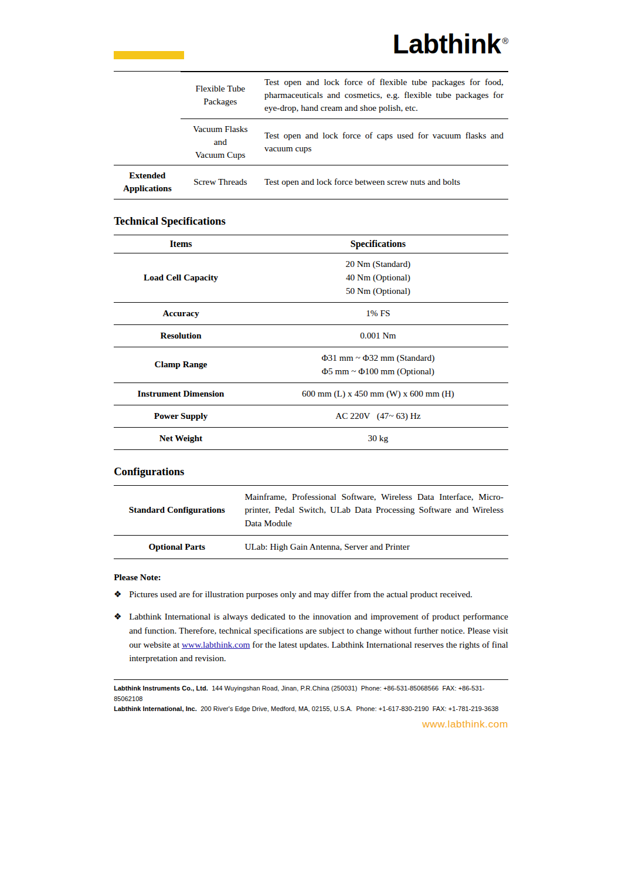Labthink®
| | Flexible Tube Packages | Test open and lock force of flexible tube packages for food, pharmaceuticals and cosmetics, e.g. flexible tube packages for eye-drop, hand cream and shoe polish, etc. |
| | Vacuum Flasks and Vacuum Cups | Test open and lock force of caps used for vacuum flasks and vacuum cups |
| Extended Applications | Screw Threads | Test open and lock force between screw nuts and bolts |
Technical Specifications
| Items | Specifications |
| --- | --- |
| Load Cell Capacity | 20 Nm (Standard) 40 Nm (Optional) 50 Nm (Optional) |
| Accuracy | 1% FS |
| Resolution | 0.001 Nm |
| Clamp Range | Φ31 mm ~ Φ32 mm (Standard) Φ5 mm ~ Φ100 mm (Optional) |
| Instrument Dimension | 600 mm (L) x 450 mm (W) x 600 mm (H) |
| Power Supply | AC 220V (47~ 63) Hz |
| Net Weight | 30 kg |
Configurations
| Standard Configurations | Mainframe, Professional Software, Wireless Data Interface, Micro-printer, Pedal Switch, ULab Data Processing Software and Wireless Data Module |
| Optional Parts | ULab: High Gain Antenna, Server and Printer |
Please Note:
❖
Pictures used are for illustration purposes only and may differ from the actual product received.
❖
Labthink International is always dedicated to the innovation and improvement of product performance and function. Therefore, technical specifications are subject to change without further notice. Please visit our website at www.labthink.com for the latest updates. Labthink International reserves the rights of final interpretation and revision.
Labthink Instruments Co., Ltd. 144 Wuyingshan Road, Jinan, P.R.China (250031) Phone: +86-531-85068566 FAX: +86-531-85062108
Labthink International, Inc. 200 River's Edge Drive, Medford, MA, 02155, U.S.A. Phone: +1-617-830-2190 FAX: +1-781-219-3638
www.labthink.com